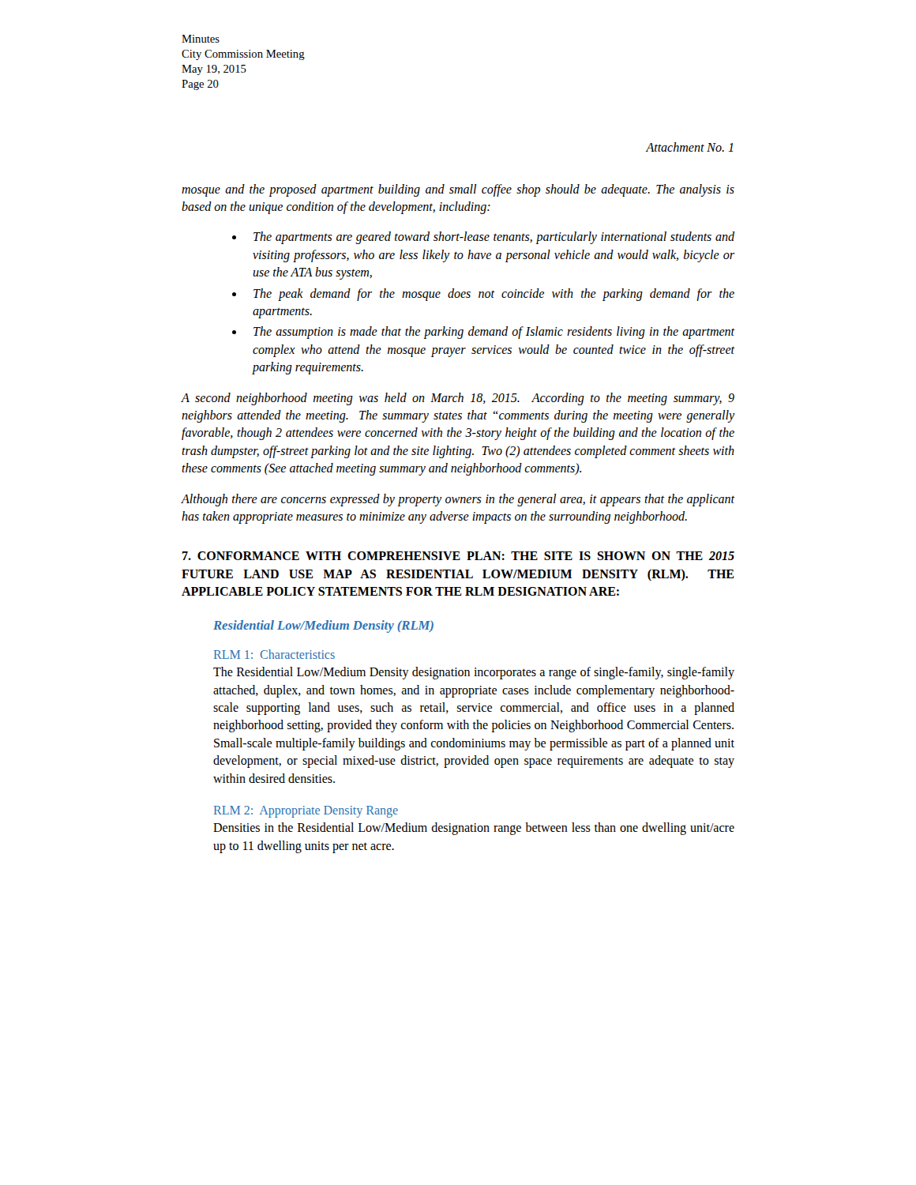Minutes
City Commission Meeting
May 19, 2015
Page 20
Attachment No. 1
mosque and the proposed apartment building and small coffee shop should be adequate. The analysis is based on the unique condition of the development, including:
The apartments are geared toward short-lease tenants, particularly international students and visiting professors, who are less likely to have a personal vehicle and would walk, bicycle or use the ATA bus system,
The peak demand for the mosque does not coincide with the parking demand for the apartments.
The assumption is made that the parking demand of Islamic residents living in the apartment complex who attend the mosque prayer services would be counted twice in the off-street parking requirements.
A second neighborhood meeting was held on March 18, 2015. According to the meeting summary, 9 neighbors attended the meeting. The summary states that “comments during the meeting were generally favorable, though 2 attendees were concerned with the 3-story height of the building and the location of the trash dumpster, off-street parking lot and the site lighting. Two (2) attendees completed comment sheets with these comments (See attached meeting summary and neighborhood comments).
Although there are concerns expressed by property owners in the general area, it appears that the applicant has taken appropriate measures to minimize any adverse impacts on the surrounding neighborhood.
7. CONFORMANCE WITH COMPREHENSIVE PLAN: THE SITE IS SHOWN ON THE 2015 FUTURE LAND USE MAP AS RESIDENTIAL LOW/MEDIUM DENSITY (RLM). THE APPLICABLE POLICY STATEMENTS FOR THE RLM DESIGNATION ARE:
Residential Low/Medium Density (RLM)
RLM 1: Characteristics
The Residential Low/Medium Density designation incorporates a range of single-family, single-family attached, duplex, and town homes, and in appropriate cases include complementary neighborhood-scale supporting land uses, such as retail, service commercial, and office uses in a planned neighborhood setting, provided they conform with the policies on Neighborhood Commercial Centers. Small-scale multiple-family buildings and condominiums may be permissible as part of a planned unit development, or special mixed-use district, provided open space requirements are adequate to stay within desired densities.
RLM 2: Appropriate Density Range
Densities in the Residential Low/Medium designation range between less than one dwelling unit/acre up to 11 dwelling units per net acre.